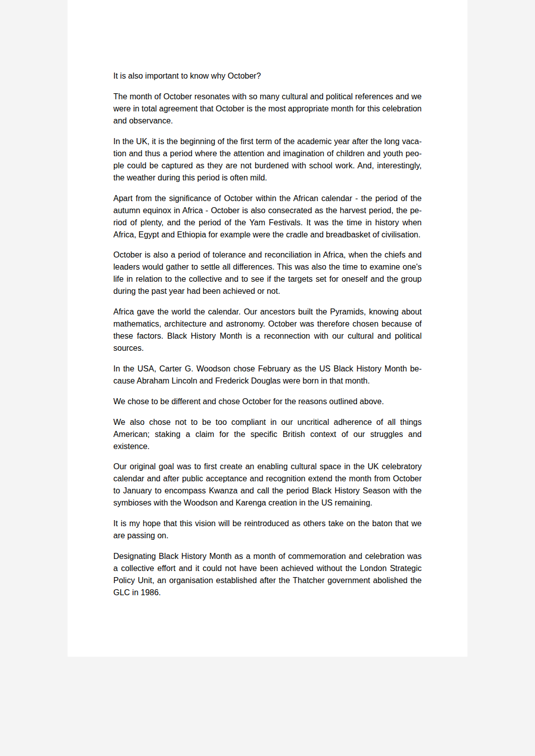It is also important to know why October?
The month of October resonates with so many cultural and political references and we were in total agreement that October is the most appropriate month for this celebration and observance.
In the UK, it is the beginning of the first term of the academic year after the long vacation and thus a period where the attention and imagination of children and youth people could be captured as they are not burdened with school work. And, interestingly, the weather during this period is often mild.
Apart from the significance of October within the African calendar - the period of the autumn equinox in Africa - October is also consecrated as the harvest period, the period of plenty, and the period of the Yam Festivals. It was the time in history when Africa, Egypt and Ethiopia for example were the cradle and breadbasket of civilisation.
October is also a period of tolerance and reconciliation in Africa, when the chiefs and leaders would gather to settle all differences. This was also the time to examine one's life in relation to the collective and to see if the targets set for oneself and the group during the past year had been achieved or not.
Africa gave the world the calendar. Our ancestors built the Pyramids, knowing about mathematics, architecture and astronomy. October was therefore chosen because of these factors. Black History Month is a reconnection with our cultural and political sources.
In the USA, Carter G. Woodson chose February as the US Black History Month because Abraham Lincoln and Frederick Douglas were born in that month.
We chose to be different and chose October for the reasons outlined above.
We also chose not to be too compliant in our uncritical adherence of all things American; staking a claim for the specific British context of our struggles and existence.
Our original goal was to first create an enabling cultural space in the UK celebratory calendar and after public acceptance and recognition extend the month from October to January to encompass Kwanza and call the period Black History Season with the symbioses with the Woodson and Karenga creation in the US remaining.
It is my hope that this vision will be reintroduced as others take on the baton that we are passing on.
Designating Black History Month as a month of commemoration and celebration was a collective effort and it could not have been achieved without the London Strategic Policy Unit, an organisation established after the Thatcher government abolished the GLC in 1986.